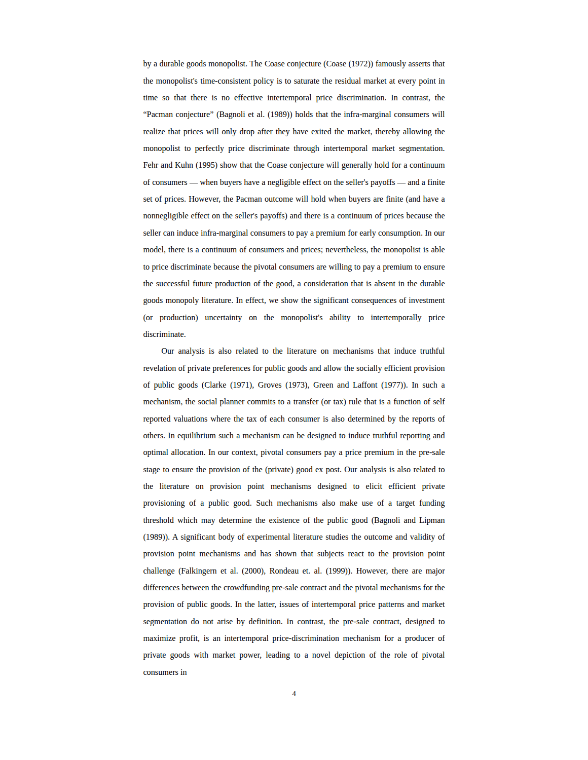by a durable goods monopolist. The Coase conjecture (Coase (1972)) famously asserts that the monopolist's time-consistent policy is to saturate the residual market at every point in time so that there is no effective intertemporal price discrimination. In contrast, the “Pacman conjecture” (Bagnoli et al. (1989)) holds that the infra-marginal consumers will realize that prices will only drop after they have exited the market, thereby allowing the monopolist to perfectly price discriminate through intertemporal market segmentation. Fehr and Kuhn (1995) show that the Coase conjecture will generally hold for a continuum of consumers — when buyers have a negligible effect on the seller's payoffs — and a finite set of prices. However, the Pacman outcome will hold when buyers are finite (and have a nonnegligible effect on the seller's payoffs) and there is a continuum of prices because the seller can induce infra-marginal consumers to pay a premium for early consumption. In our model, there is a continuum of consumers and prices; nevertheless, the monopolist is able to price discriminate because the pivotal consumers are willing to pay a premium to ensure the successful future production of the good, a consideration that is absent in the durable goods monopoly literature. In effect, we show the significant consequences of investment (or production) uncertainty on the monopolist's ability to intertemporally price discriminate.
Our analysis is also related to the literature on mechanisms that induce truthful revelation of private preferences for public goods and allow the socially efficient provision of public goods (Clarke (1971), Groves (1973), Green and Laffont (1977)). In such a mechanism, the social planner commits to a transfer (or tax) rule that is a function of self reported valuations where the tax of each consumer is also determined by the reports of others. In equilibrium such a mechanism can be designed to induce truthful reporting and optimal allocation. In our context, pivotal consumers pay a price premium in the pre-sale stage to ensure the provision of the (private) good ex post. Our analysis is also related to the literature on provision point mechanisms designed to elicit efficient private provisioning of a public good. Such mechanisms also make use of a target funding threshold which may determine the existence of the public good (Bagnoli and Lipman (1989)). A significant body of experimental literature studies the outcome and validity of provision point mechanisms and has shown that subjects react to the provision point challenge (Falkingern et al. (2000), Rondeau et. al. (1999)). However, there are major differences between the crowdfunding pre-sale contract and the pivotal mechanisms for the provision of public goods. In the latter, issues of intertemporal price patterns and market segmentation do not arise by definition. In contrast, the pre-sale contract, designed to maximize profit, is an intertemporal price-discrimination mechanism for a producer of private goods with market power, leading to a novel depiction of the role of pivotal consumers in
4